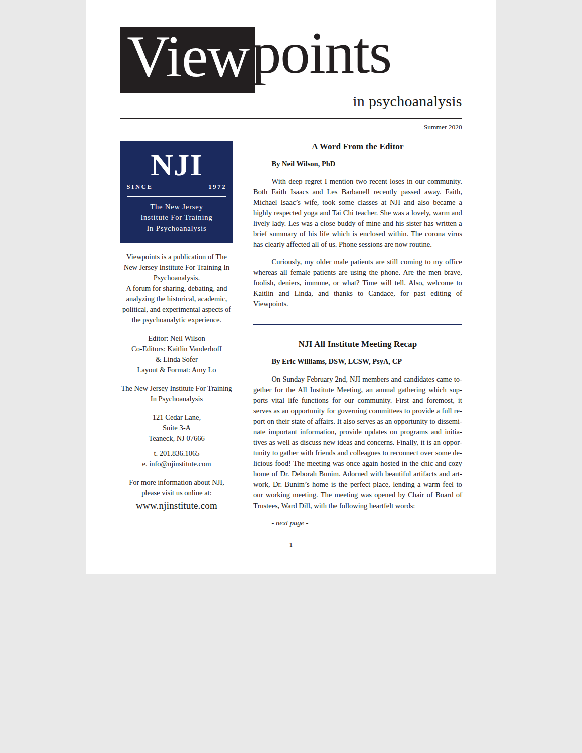View points
in psychoanalysis
Summer 2020
NJI
SINCE 1972
The New Jersey
Institute For Training
In Psychoanalysis
Viewpoints is a publication of The New Jersey Institute For Training In Psychoanalysis.
A forum for sharing, debating, and analyzing the historical, academic, political, and experimental aspects of the psychoanalytic experience.
Editor: Neil Wilson
Co-Editors: Kaitlin Vanderhoff
& Linda Sofer
Layout & Format: Amy Lo
The New Jersey Institute For Training In Psychoanalysis
121 Cedar Lane,
Suite 3-A
Teaneck, NJ 07666
t. 201.836.1065
e. info@njinstitute.com
For more information about NJI, please visit us online at:
www.njinstitute.com
A Word From the Editor
By Neil Wilson, PhD
With deep regret I mention two recent loses in our community. Both Faith Isaacs and Les Barbanell recently passed away. Faith, Michael Isaac’s wife, took some classes at NJI and also became a highly respected yoga and Tai Chi teacher. She was a lovely, warm and lively lady. Les was a close buddy of mine and his sister has written a brief summary of his life which is enclosed within. The corona virus has clearly affected all of us. Phone sessions are now routine.
Curiously, my older male patients are still coming to my office whereas all female patients are using the phone. Are the men brave, foolish, deniers, immune, or what? Time will tell. Also, welcome to Kaitlin and Linda, and thanks to Candace, for past editing of Viewpoints.
NJI All Institute Meeting Recap
By Eric Williams, DSW, LCSW, PsyA, CP
On Sunday February 2nd, NJI members and candidates came together for the All Institute Meeting, an annual gathering which supports vital life functions for our community. First and foremost, it serves as an opportunity for governing committees to provide a full report on their state of affairs. It also serves as an opportunity to disseminate important information, provide updates on programs and initiatives as well as discuss new ideas and concerns. Finally, it is an opportunity to gather with friends and colleagues to reconnect over some delicious food! The meeting was once again hosted in the chic and cozy home of Dr. Deborah Bunim. Adorned with beautiful artifacts and artwork, Dr. Bunim’s home is the perfect place, lending a warm feel to our working meeting. The meeting was opened by Chair of Board of Trustees, Ward Dill, with the following heartfelt words:
- next page -
- 1 -